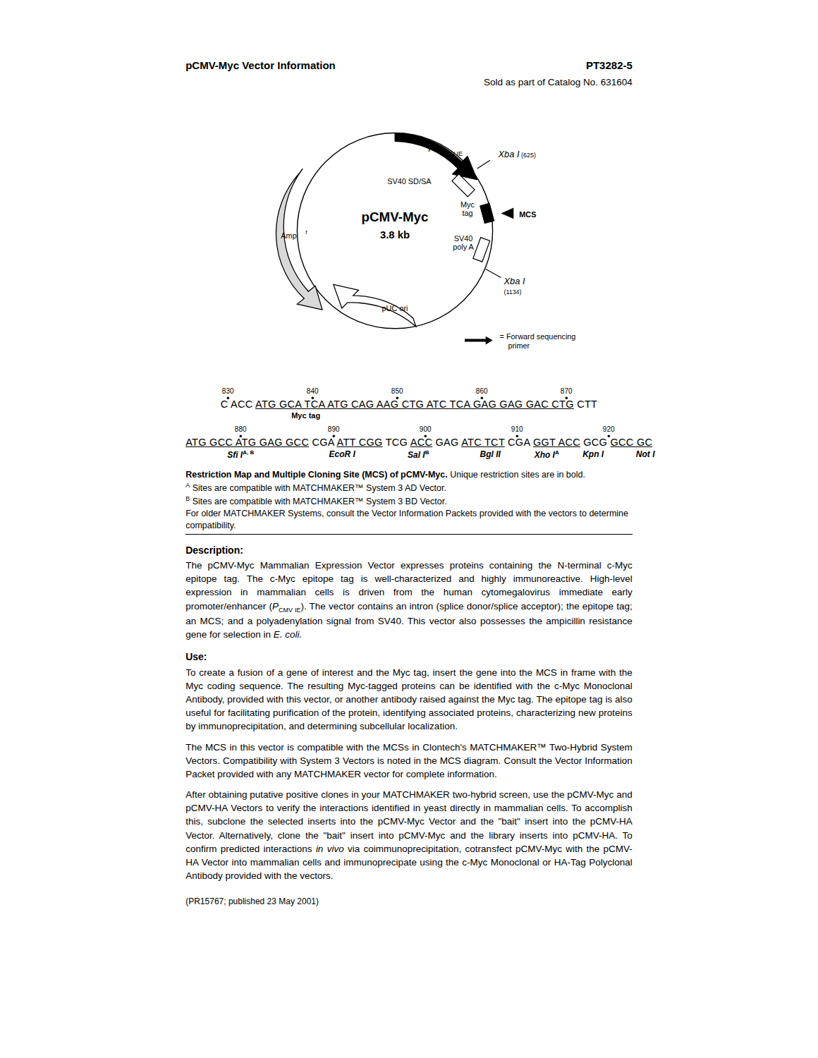pCMV-Myc Vector Information
PT3282-5
Sold as part of Catalog No. 631604
P CMV IE Xba I (625) SV40 SD/SA Myc tag MCS SV40 poly A Xba I (1134) pCMV-Myc 3.8 kb Amp r pUC ori = Forward sequencing primer
830•
840•
850•
860•
870•
C ACC ATG GCA TCA ATG CAG AAG CTG ATC TCA GAG GAG GAC CTG CTT
Myc tag
880•
890•
900•
910•
920•
ATG GCC ATG GAG GCC CGA ATT CGG TCG ACC GAG ATC TCT CGA GGT ACC GCG GCC GC
Sfi IA, B
EcoR I
Sal IB
Bgl II
Xho IA
Kpn I
Not I
Restriction Map and Multiple Cloning Site (MCS) of pCMV-Myc. Unique restriction sites are in bold.
A Sites are compatible with MATCHMAKER™ System 3 AD Vector.
B Sites are compatible with MATCHMAKER™ System 3 BD Vector.
For older MATCHMAKER Systems, consult the Vector Information Packets provided with the vectors to determine compatibility.
Description:
The pCMV-Myc Mammalian Expression Vector expresses proteins containing the N-terminal c-Myc epitope tag. The c-Myc epitope tag is well-characterized and highly immunoreactive. High-level expression in mammalian cells is driven from the human cytomegalovirus immediate early promoter/enhancer (PCMV IE). The vector contains an intron (splice donor/splice acceptor); the epitope tag; an MCS; and a polyadenylation signal from SV40. This vector also possesses the ampicillin resistance gene for selection in E. coli.
Use:
To create a fusion of a gene of interest and the Myc tag, insert the gene into the MCS in frame with the Myc coding sequence. The resulting Myc-tagged proteins can be identified with the c-Myc Monoclonal Antibody, provided with this vector, or another antibody raised against the Myc tag. The epitope tag is also useful for facilitating purification of the protein, identifying associated proteins, characterizing new proteins by immunoprecipitation, and determining subcellular localization.
The MCS in this vector is compatible with the MCSs in Clontech's MATCHMAKER™ Two-Hybrid System Vectors. Compatibility with System 3 Vectors is noted in the MCS diagram. Consult the Vector Information Packet provided with any MATCHMAKER vector for complete information.
After obtaining putative positive clones in your MATCHMAKER two-hybrid screen, use the pCMV-Myc and pCMV-HA Vectors to verify the interactions identified in yeast directly in mammalian cells. To accomplish this, subclone the selected inserts into the pCMV-Myc Vector and the "bait" insert into the pCMV-HA Vector. Alternatively, clone the "bait" insert into pCMV-Myc and the library inserts into pCMV-HA. To confirm predicted interactions in vivo via coimmunoprecipitation, cotransfect pCMV-Myc with the pCMV-HA Vector into mammalian cells and immunoprecipate using the c-Myc Monoclonal or HA-Tag Polyclonal Antibody provided with the vectors.
(PR15767; published 23 May 2001)